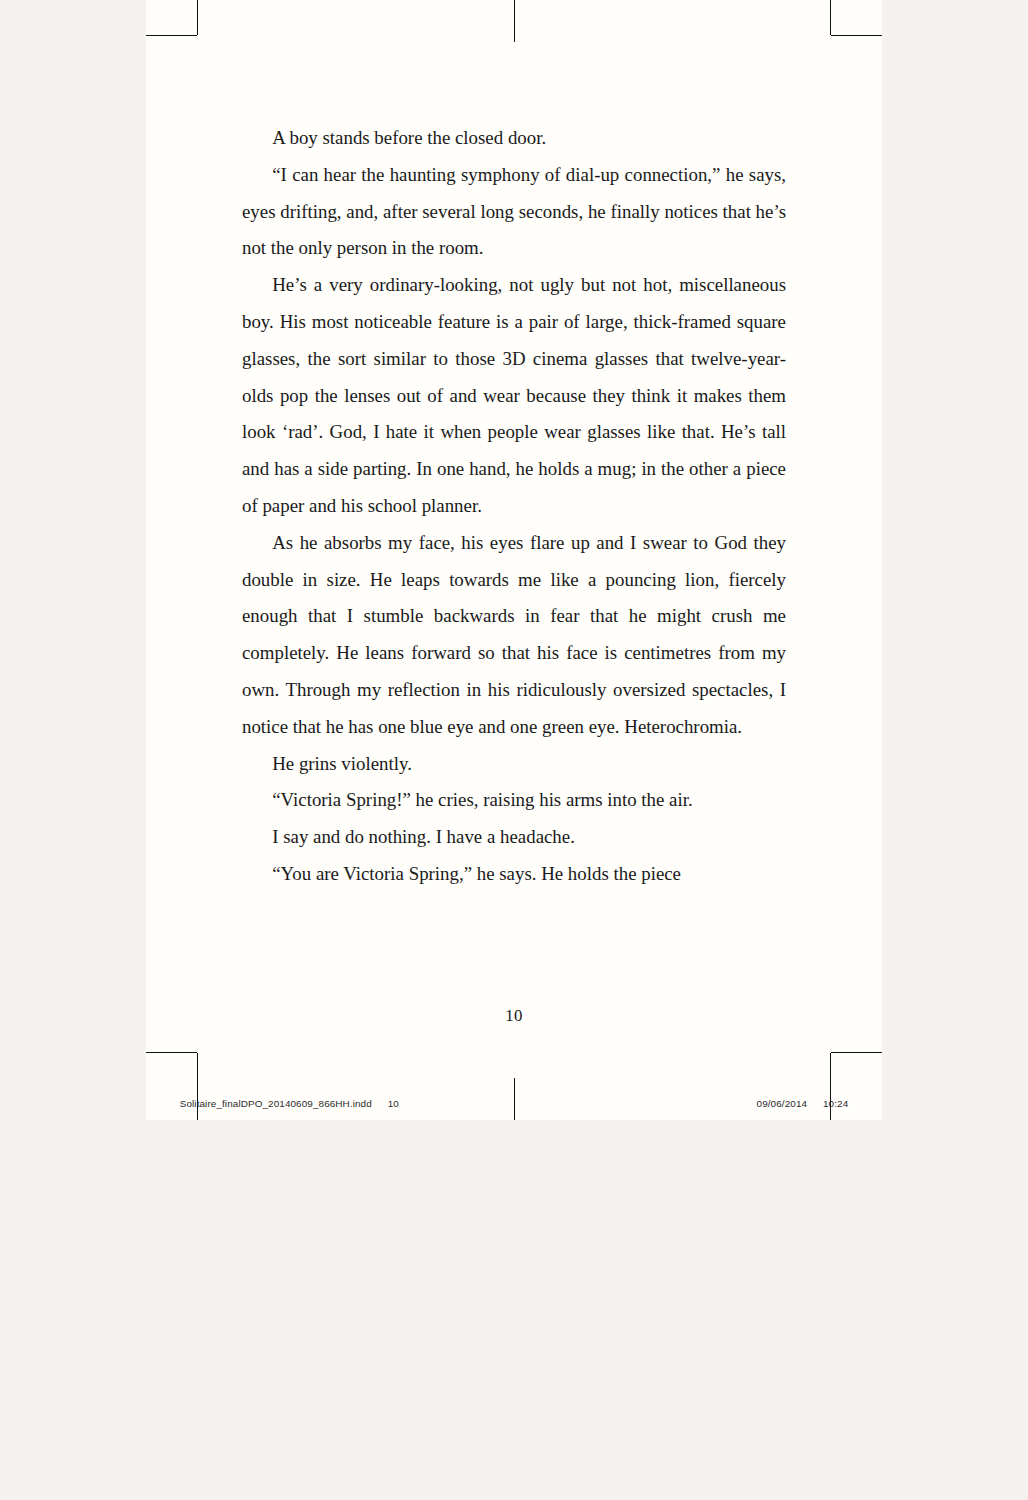A boy stands before the closed door.
“I can hear the haunting symphony of dial-up connection,” he says, eyes drifting, and, after several long seconds, he finally notices that he’s not the only person in the room.
He’s a very ordinary-looking, not ugly but not hot, miscellaneous boy. His most noticeable feature is a pair of large, thick-framed square glasses, the sort similar to those 3D cinema glasses that twelve-year-olds pop the lenses out of and wear because they think it makes them look ‘rad’. God, I hate it when people wear glasses like that. He’s tall and has a side parting. In one hand, he holds a mug; in the other a piece of paper and his school planner.
As he absorbs my face, his eyes flare up and I swear to God they double in size. He leaps towards me like a pouncing lion, fiercely enough that I stumble backwards in fear that he might crush me completely. He leans forward so that his face is centimetres from my own. Through my reflection in his ridiculously oversized spectacles, I notice that he has one blue eye and one green eye. Heterochromia.
He grins violently.
“Victoria Spring!” he cries, raising his arms into the air.
I say and do nothing. I have a headache.
“You are Victoria Spring,” he says. He holds the piece
10
Solitaire_finalDPO_20140609_866HH.indd10
09/06/201410:24